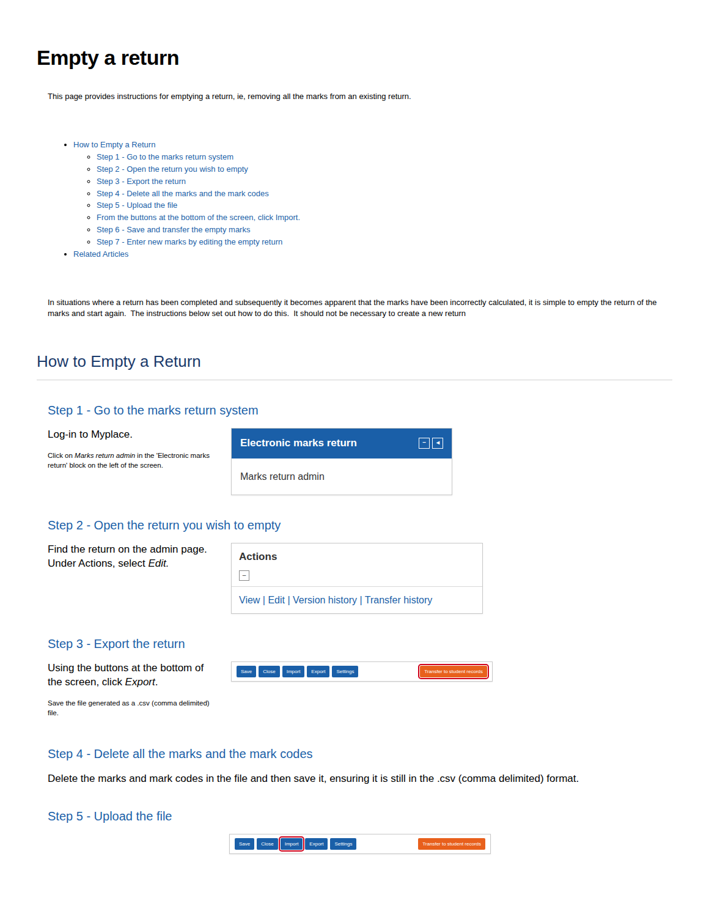Empty a return
This page provides instructions for emptying a return, ie, removing all the marks from an existing return.
How to Empty a Return
Step 1 - Go to the marks return system
Step 2 - Open the return you wish to empty
Step 3 - Export the return
Step 4 - Delete all the marks and the mark codes
Step 5 - Upload the file
From the buttons at the bottom of the screen, click Import.
Step 6 - Save and transfer the empty marks
Step 7 - Enter new marks by editing the empty return
Related Articles
In situations where a return has been completed and subsequently it becomes apparent that the marks have been incorrectly calculated, it is simple to empty the return of the marks and start again. The instructions below set out how to do this. It should not be necessary to create a new return
How to Empty a Return
Step 1 - Go to the marks return system
Log-in to Myplace.
Click on Marks return admin in the 'Electronic marks return' block on the left of the screen.
Electronic marks return –◂
Marks return admin
Step 2 - Open the return you wish to empty
Find the return on the admin page. Under Actions, select Edit.
Actions
–
View | Edit | Version history | Transfer history
Step 3 - Export the return
Using the buttons at the bottom of the screen, click Export.
Save the file generated as a .csv (comma delimited) file.
Save Close Import Export Settings Transfer to student records
Step 4 - Delete all the marks and the mark codes
Delete the marks and mark codes in the file and then save it, ensuring it is still in the .csv (comma delimited) format.
Step 5 - Upload the file
Save Close Import Export Settings Transfer to student records